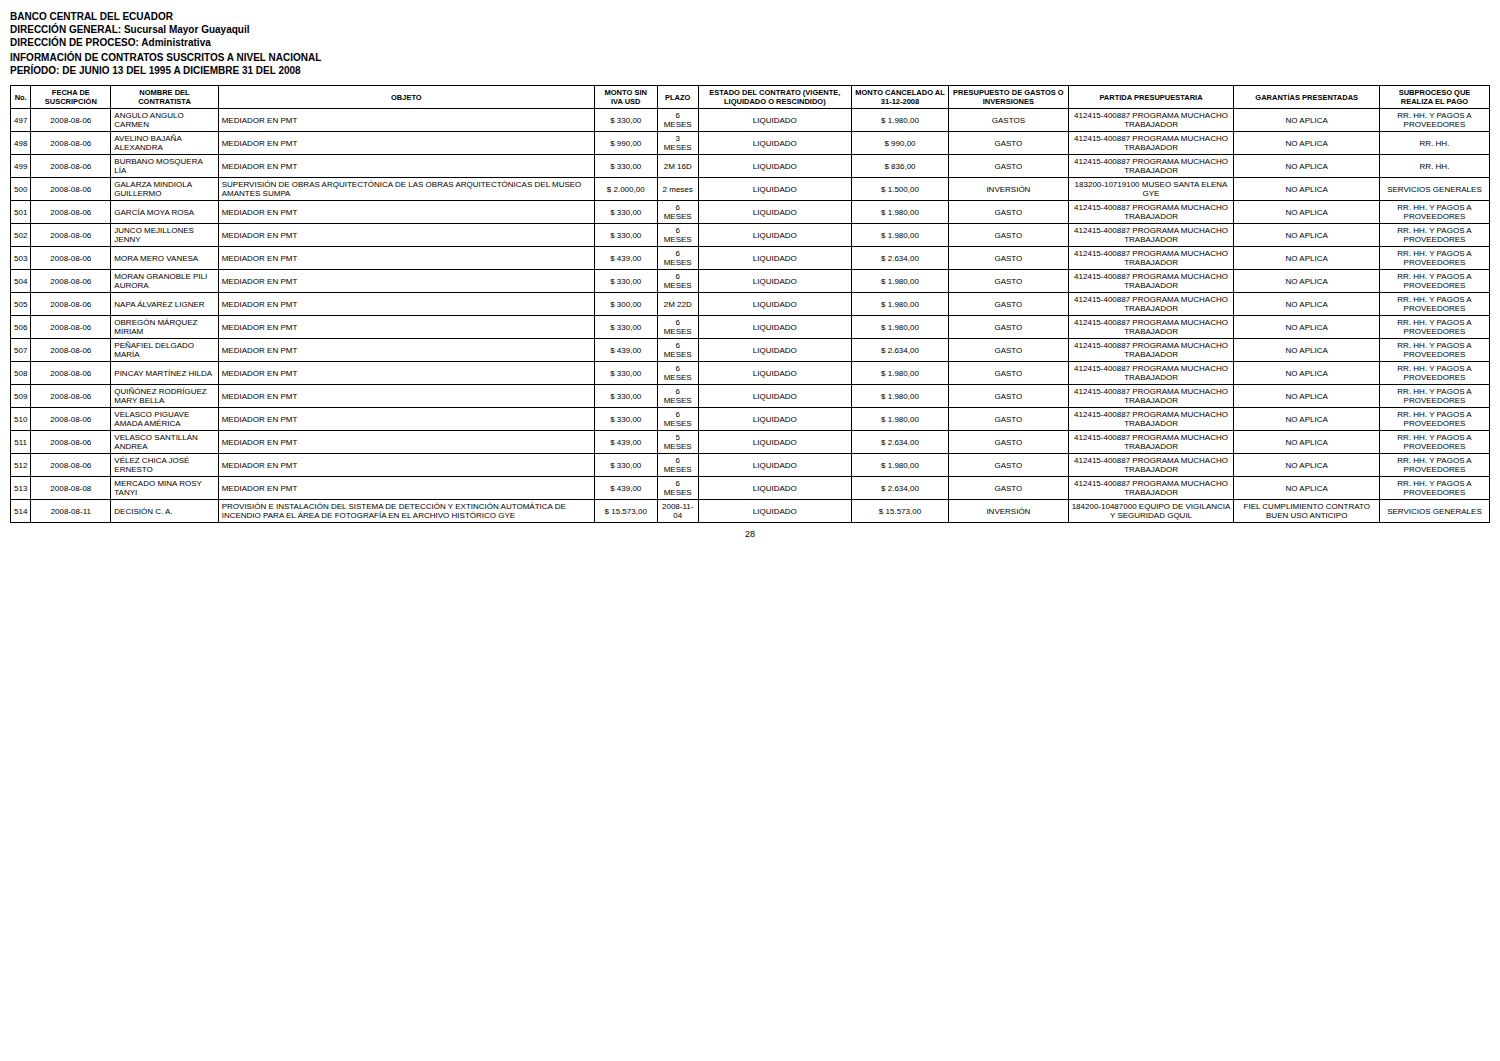BANCO CENTRAL DEL ECUADOR
DIRECCIÓN GENERAL: Sucursal Mayor Guayaquil
DIRECCIÓN DE PROCESO: Administrativa
INFORMACIÓN DE CONTRATOS SUSCRITOS A NIVEL NACIONAL
PERÍODO: DE JUNIO 13 DEL 1995 A DICIEMBRE 31 DEL 2008
| No. | FECHA DE SUSCRIPCIÓN | NOMBRE DEL CONTRATISTA | OBJETO | MONTO SIN IVA USD | PLAZO | ESTADO DEL CONTRATO (VIGENTE, LIQUIDADO O RESCINDIDO) | MONTO CANCELADO AL 31-12-2008 | PRESUPUESTO DE GASTOS O INVERSIONES | PARTIDA PRESUPUESTARIA | GARANTÍAS PRESENTADAS | SUBPROCESO QUE REALIZA EL PAGO |
| --- | --- | --- | --- | --- | --- | --- | --- | --- | --- | --- | --- |
| 497 | 2008-08-06 | ANGULO ANGULO CARMEN | MEDIADOR EN PMT | $ 330,00 | 6 MESES | LIQUIDADO | $ 1.980,00 | GASTOS | 412415-400887 PROGRAMA MUCHACHO TRABAJADOR | NO APLICA | RR. HH. Y PAGOS A PROVEEDORES |
| 498 | 2008-08-06 | AVELINO BAJAÑA ALEXANDRA | MEDIADOR EN PMT | $ 990,00 | 3 MESES | LIQUIDADO | $ 990,00 | GASTO | 412415-400887 PROGRAMA MUCHACHO TRABAJADOR | NO APLICA | RR. HH. |
| 499 | 2008-08-06 | BURBANO MOSQUERA LÍA | MEDIADOR EN PMT | $ 330,00 | 2M 16D | LIQUIDADO | $ 836,00 | GASTO | 412415-400887 PROGRAMA MUCHACHO TRABAJADOR | NO APLICA | RR. HH. |
| 500 | 2008-08-06 | GALARZA MINDIOLA GUILLERMO | SUPERVISIÓN DE OBRAS ARQUITECTÓNICA DE LAS OBRAS ARQUITECTÓNICAS DEL MUSEO AMANTES SUMPA | $ 2.000,00 | 2 meses | LIQUIDADO | $ 1.500,00 | INVERSIÓN | 183200-10719100 MUSEO SANTA ELENA GYE | NO APLICA | SERVICIOS GENERALES |
| 501 | 2008-08-06 | GARCÍA MOYA ROSA | MEDIADOR EN PMT | $ 330,00 | 6 MESES | LIQUIDADO | $ 1.980,00 | GASTO | 412415-400887 PROGRAMA MUCHACHO TRABAJADOR | NO APLICA | RR. HH. Y PAGOS A PROVEEDORES |
| 502 | 2008-08-06 | JUNCO MEJILLONES JENNY | MEDIADOR EN PMT | $ 330,00 | 6 MESES | LIQUIDADO | $ 1.980,00 | GASTO | 412415-400887 PROGRAMA MUCHACHO TRABAJADOR | NO APLICA | RR. HH. Y PAGOS A PROVEEDORES |
| 503 | 2008-08-06 | MORA MERO VANESA | MEDIADOR EN PMT | $ 439,00 | 6 MESES | LIQUIDADO | $ 2.634,00 | GASTO | 412415-400887 PROGRAMA MUCHACHO TRABAJADOR | NO APLICA | RR. HH. Y PAGOS A PROVEEDORES |
| 504 | 2008-08-06 | MORAN GRANOBLE PILI AURORA | MEDIADOR EN PMT | $ 330,00 | 6 MESES | LIQUIDADO | $ 1.980,00 | GASTO | 412415-400887 PROGRAMA MUCHACHO TRABAJADOR | NO APLICA | RR. HH. Y PAGOS A PROVEEDORES |
| 505 | 2008-08-06 | NAPA ÁLVAREZ LIGNER | MEDIADOR EN PMT | $ 300,00 | 2M 22D | LIQUIDADO | $ 1.980,00 | GASTO | 412415-400887 PROGRAMA MUCHACHO TRABAJADOR | NO APLICA | RR. HH. Y PAGOS A PROVEEDORES |
| 506 | 2008-08-06 | OBREGÓN MÁRQUEZ MIRIAM | MEDIADOR EN PMT | $ 330,00 | 6 MESES | LIQUIDADO | $ 1.980,00 | GASTO | 412415-400887 PROGRAMA MUCHACHO TRABAJADOR | NO APLICA | RR. HH. Y PAGOS A PROVEEDORES |
| 507 | 2008-08-06 | PEÑAFIEL DELGADO MARÍA | MEDIADOR EN PMT | $ 439,00 | 6 MESES | LIQUIDADO | $ 2.634,00 | GASTO | 412415-400887 PROGRAMA MUCHACHO TRABAJADOR | NO APLICA | RR. HH. Y PAGOS A PROVEEDORES |
| 508 | 2008-08-06 | PINCAY MARTÍNEZ HILDA | MEDIADOR EN PMT | $ 330,00 | 6 MESES | LIQUIDADO | $ 1.980,00 | GASTO | 412415-400887 PROGRAMA MUCHACHO TRABAJADOR | NO APLICA | RR. HH. Y PAGOS A PROVEEDORES |
| 509 | 2008-08-06 | QUIÑÓNEZ RODRÍGUEZ MARY BELLA | MEDIADOR EN PMT | $ 330,00 | 6 MESES | LIQUIDADO | $ 1.980,00 | GASTO | 412415-400887 PROGRAMA MUCHACHO TRABAJADOR | NO APLICA | RR. HH. Y PAGOS A PROVEEDORES |
| 510 | 2008-08-06 | VELASCO PIGUAVE AMADA AMÉRICA | MEDIADOR EN PMT | $ 330,00 | 6 MESES | LIQUIDADO | $ 1.980,00 | GASTO | 412415-400887 PROGRAMA MUCHACHO TRABAJADOR | NO APLICA | RR. HH. Y PAGOS A PROVEEDORES |
| 511 | 2008-08-06 | VELASCO SANTILLÁN ANDREA | MEDIADOR EN PMT | $ 439,00 | 5 MESES | LIQUIDADO | $ 2.634,00 | GASTO | 412415-400887 PROGRAMA MUCHACHO TRABAJADOR | NO APLICA | RR. HH. Y PAGOS A PROVEEDORES |
| 512 | 2008-08-06 | VÉLEZ CHICA JOSÉ ERNESTO | MEDIADOR EN PMT | $ 330,00 | 6 MESES | LIQUIDADO | $ 1.980,00 | GASTO | 412415-400887 PROGRAMA MUCHACHO TRABAJADOR | NO APLICA | RR. HH. Y PAGOS A PROVEEDORES |
| 513 | 2008-08-08 | MERCADO MINA ROSY TANYI | MEDIADOR EN PMT | $ 439,00 | 6 MESES | LIQUIDADO | $ 2.634,00 | GASTO | 412415-400887 PROGRAMA MUCHACHO TRABAJADOR | NO APLICA | RR. HH. Y PAGOS A PROVEEDORES |
| 514 | 2008-08-11 | DECISIÓN C. A. | PROVISIÓN E INSTALACIÓN DEL SISTEMA DE DETECCIÓN Y EXTINCIÓN AUTOMÁTICA DE INCENDIO PARA EL ÁREA DE FOTOGRAFÍA EN EL ARCHIVO HISTÓRICO GYE | $ 15.573,00 | 2008-11-04 | LIQUIDADO | $ 15.573,00 | INVERSIÓN | 184200-10487000 EQUIPO DE VIGILANCIA Y SEGURIDAD GQUIL | FIEL CUMPLIMIENTO CONTRATO BUEN USO ANTICIPO | SERVICIOS GENERALES |
28